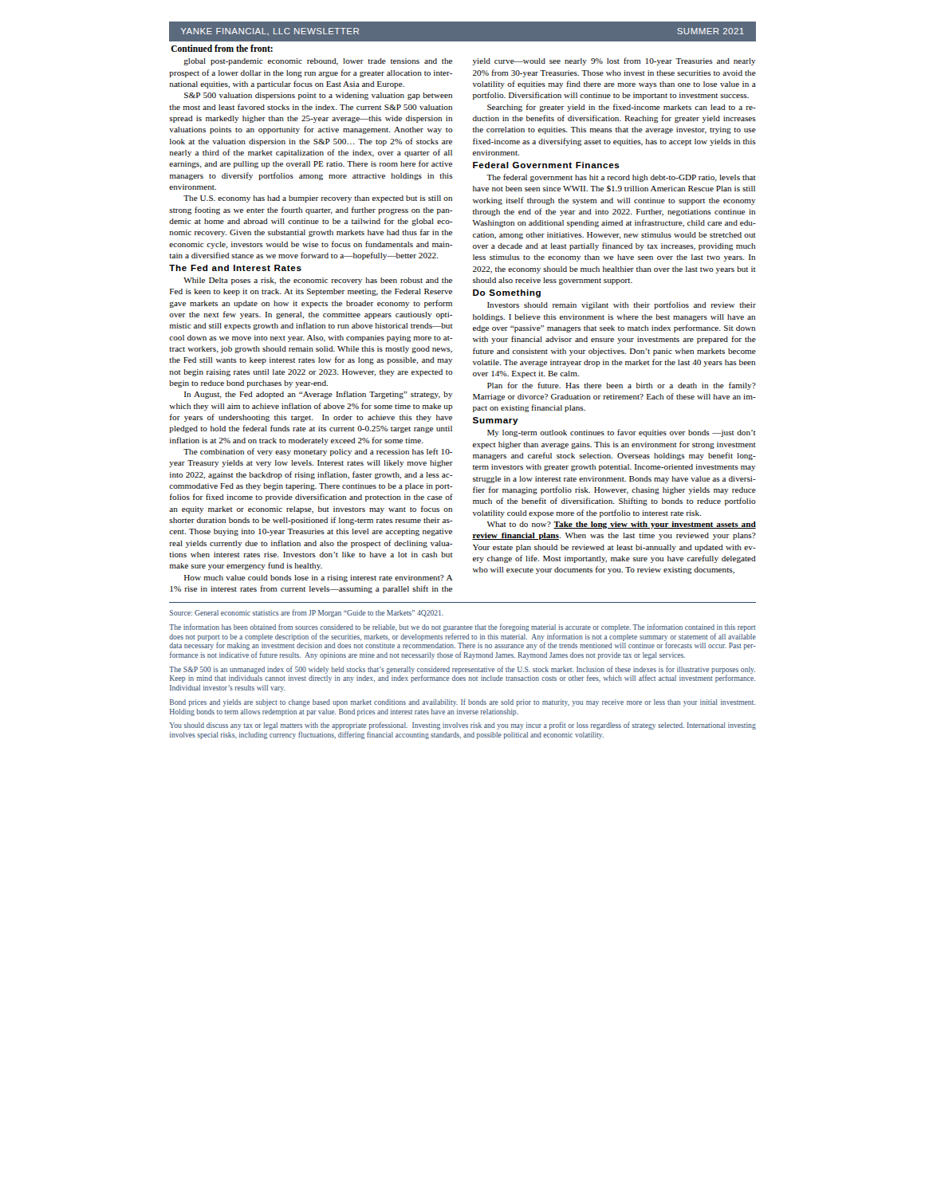YANKE FINANCIAL, LLC NEWSLETTER SUMMER 2021
Continued from the front:
global post-pandemic economic rebound, lower trade tensions and the prospect of a lower dollar in the long run argue for a greater allocation to international equities, with a particular focus on East Asia and Europe.
S&P 500 valuation dispersions point to a widening valuation gap between the most and least favored stocks in the index. The current S&P 500 valuation spread is markedly higher than the 25-year average—this wide dispersion in valuations points to an opportunity for active management. Another way to look at the valuation dispersion in the S&P 500… The top 2% of stocks are nearly a third of the market capitalization of the index, over a quarter of all earnings, and are pulling up the overall PE ratio. There is room here for active managers to diversify portfolios among more attractive holdings in this environment.
The U.S. economy has had a bumpier recovery than expected but is still on strong footing as we enter the fourth quarter, and further progress on the pandemic at home and abroad will continue to be a tailwind for the global economic recovery. Given the substantial growth markets have had thus far in the economic cycle, investors would be wise to focus on fundamentals and maintain a diversified stance as we move forward to a—hopefully—better 2022.
The Fed and Interest Rates
While Delta poses a risk, the economic recovery has been robust and the Fed is keen to keep it on track. At its September meeting, the Federal Reserve gave markets an update on how it expects the broader economy to perform over the next few years. In general, the committee appears cautiously optimistic and still expects growth and inflation to run above historical trends—but cool down as we move into next year. Also, with companies paying more to attract workers, job growth should remain solid. While this is mostly good news, the Fed still wants to keep interest rates low for as long as possible, and may not begin raising rates until late 2022 or 2023. However, they are expected to begin to reduce bond purchases by year-end.
In August, the Fed adopted an “Average Inflation Targeting” strategy, by which they will aim to achieve inflation of above 2% for some time to make up for years of undershooting this target. In order to achieve this they have pledged to hold the federal funds rate at its current 0-0.25% target range until inflation is at 2% and on track to moderately exceed 2% for some time.
The combination of very easy monetary policy and a recession has left 10-year Treasury yields at very low levels. Interest rates will likely move higher into 2022, against the backdrop of rising inflation, faster growth, and a less accommodative Fed as they begin tapering. There continues to be a place in portfolios for fixed income to provide diversification and protection in the case of an equity market or economic relapse, but investors may want to focus on shorter duration bonds to be well-positioned if long-term rates resume their ascent. Those buying into 10-year Treasuries at this level are accepting negative real yields currently due to inflation and also the prospect of declining valuations when interest rates rise. Investors don’t like to have a lot in cash but make sure your emergency fund is healthy.
How much value could bonds lose in a rising interest rate environment? A 1% rise in interest rates from current levels—assuming a parallel shift in the yield curve—would see nearly 9% lost from 10-year Treasuries and nearly 20% from 30-year Treasuries. Those who invest in these securities to avoid the volatility of equities may find there are more ways than one to lose value in a portfolio. Diversification will continue to be important to investment success.
Searching for greater yield in the fixed-income markets can lead to a reduction in the benefits of diversification. Reaching for greater yield increases the correlation to equities. This means that the average investor, trying to use fixed-income as a diversifying asset to equities, has to accept low yields in this environment.
Federal Government Finances
The federal government has hit a record high debt-to-GDP ratio, levels that have not been seen since WWII. The $1.9 trillion American Rescue Plan is still working itself through the system and will continue to support the economy through the end of the year and into 2022. Further, negotiations continue in Washington on additional spending aimed at infrastructure, child care and education, among other initiatives. However, new stimulus would be stretched out over a decade and at least partially financed by tax increases, providing much less stimulus to the economy than we have seen over the last two years. In 2022, the economy should be much healthier than over the last two years but it should also receive less government support.
Do Something
Investors should remain vigilant with their portfolios and review their holdings. I believe this environment is where the best managers will have an edge over “passive” managers that seek to match index performance. Sit down with your financial advisor and ensure your investments are prepared for the future and consistent with your objectives. Don’t panic when markets become volatile. The average intrayear drop in the market for the last 40 years has been over 14%. Expect it. Be calm.
Plan for the future. Has there been a birth or a death in the family? Marriage or divorce? Graduation or retirement? Each of these will have an impact on existing financial plans.
Summary
My long-term outlook continues to favor equities over bonds —just don’t expect higher than average gains. This is an environment for strong investment managers and careful stock selection. Overseas holdings may benefit long-term investors with greater growth potential. Income-oriented investments may struggle in a low interest rate environment. Bonds may have value as a diversifier for managing portfolio risk. However, chasing higher yields may reduce much of the benefit of diversification. Shifting to bonds to reduce portfolio volatility could expose more of the portfolio to interest rate risk.
What to do now? Take the long view with your investment assets and review financial plans. When was the last time you reviewed your plans? Your estate plan should be reviewed at least bi-annually and updated with every change of life. Most importantly, make sure you have carefully delegated who will execute your documents for you. To review existing documents,
Source: General economic statistics are from JP Morgan “Guide to the Markets” 4Q2021.
The information has been obtained from sources considered to be reliable, but we do not guarantee that the foregoing material is accurate or complete. The information contained in this report does not purport to be a complete description of the securities, markets, or developments referred to in this material. Any information is not a complete summary or statement of all available data necessary for making an investment decision and does not constitute a recommendation. There is no assurance any of the trends mentioned will continue or forecasts will occur. Past performance is not indicative of future results. Any opinions are mine and not necessarily those of Raymond James. Raymond James does not provide tax or legal services.
The S&P 500 is an unmanaged index of 500 widely held stocks that’s generally considered representative of the U.S. stock market. Inclusion of these indexes is for illustrative purposes only. Keep in mind that individuals cannot invest directly in any index, and index performance does not include transaction costs or other fees, which will affect actual investment performance. Individual investor’s results will vary.
Bond prices and yields are subject to change based upon market conditions and availability. If bonds are sold prior to maturity, you may receive more or less than your initial investment. Holding bonds to term allows redemption at par value. Bond prices and interest rates have an inverse relationship.
You should discuss any tax or legal matters with the appropriate professional. Investing involves risk and you may incur a profit or loss regardless of strategy selected. International investing involves special risks, including currency fluctuations, differing financial accounting standards, and possible political and economic volatility.